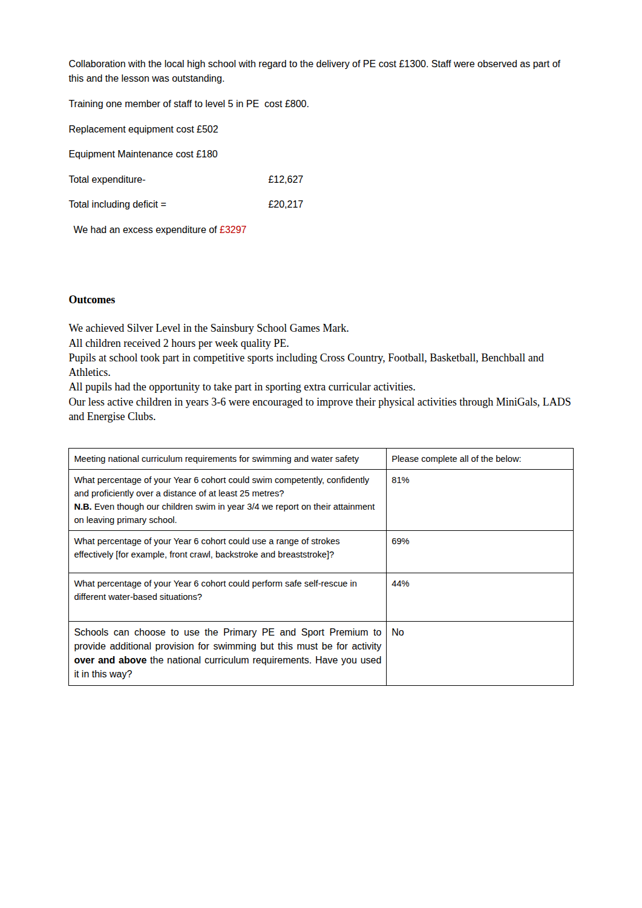Collaboration with the local high school with regard to the delivery of PE cost £1300. Staff were observed as part of this and the lesson was outstanding.
Training one member of staff to level 5 in PE cost £800.
Replacement equipment cost £502
Equipment Maintenance cost £180
Total expenditure- £12,627
Total including deficit = £20,217
We had an excess expenditure of £3297
Outcomes
We achieved Silver Level in the Sainsbury School Games Mark.
All children received 2 hours per week quality PE.
Pupils at school took part in competitive sports including Cross Country, Football, Basketball, Benchball and Athletics.
All pupils had the opportunity to take part in sporting extra curricular activities.
Our less active children in years 3-6 were encouraged to improve their physical activities through MiniGals, LADS and Energise Clubs.
| Meeting national curriculum requirements for swimming and water safety | Please complete all of the below: |
| What percentage of your Year 6 cohort could swim competently, confidently and proficiently over a distance of at least 25 metres? N.B. Even though our children swim in year 3/4 we report on their attainment on leaving primary school. | 81% |
| What percentage of your Year 6 cohort could use a range of strokes effectively [for example, front crawl, backstroke and breaststroke]? | 69% |
| What percentage of your Year 6 cohort could perform safe self-rescue in different water-based situations? | 44% |
| Schools can choose to use the Primary PE and Sport Premium to provide additional provision for swimming but this must be for activity over and above the national curriculum requirements. Have you used it in this way? | No |